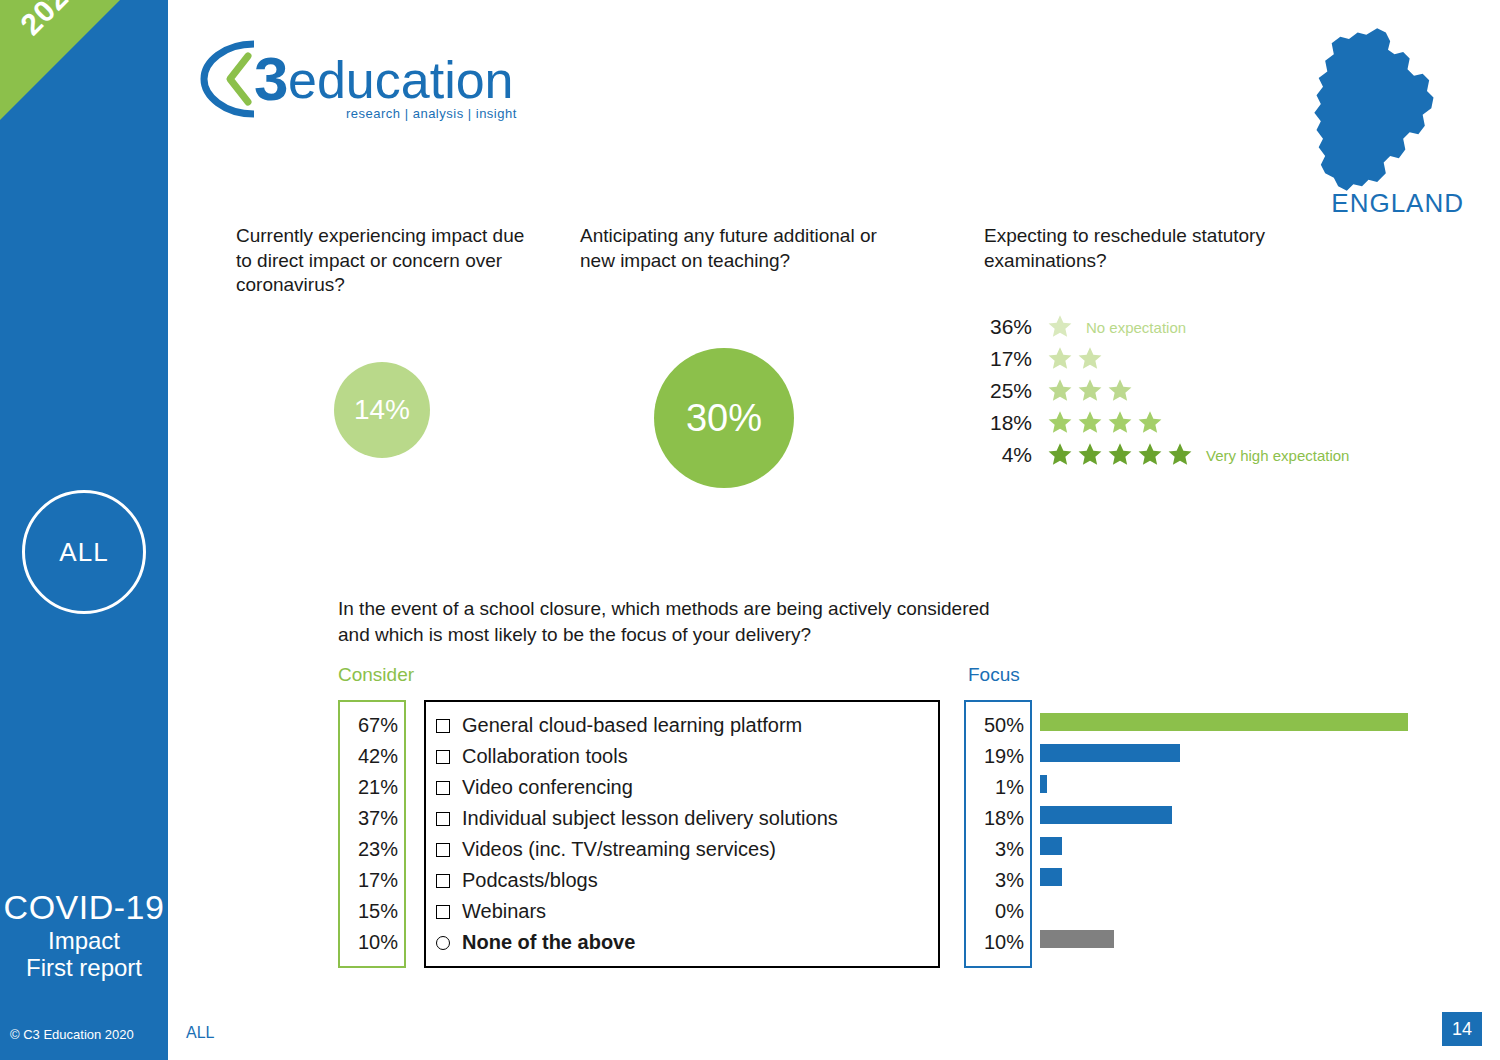2020
ALL
COVID-19
Impact
First report
© C3 Education 2020
ALL
14
3 education research | analysis | insight
ENGLAND
Currently experiencing impact due to direct impact or concern over coronavirus?
Anticipating any future additional or new impact on teaching?
Expecting to reschedule statutory examinations?
14%
30%
36%
No expectation
17%
25%
18%
4%
Very high expectation
In the event of a school closure, which methods are being actively considered and which is most likely to be the focus of your delivery?
Consider
Focus
67%
42%
21%
37%
23%
17%
15%
10%
General cloud-based learning platform
Collaboration tools
Video conferencing
Individual subject lesson delivery solutions
Videos (inc. TV/streaming services)
Podcasts/blogs
Webinars
None of the above
50%
19%
1%
18%
3%
3%
0%
10%